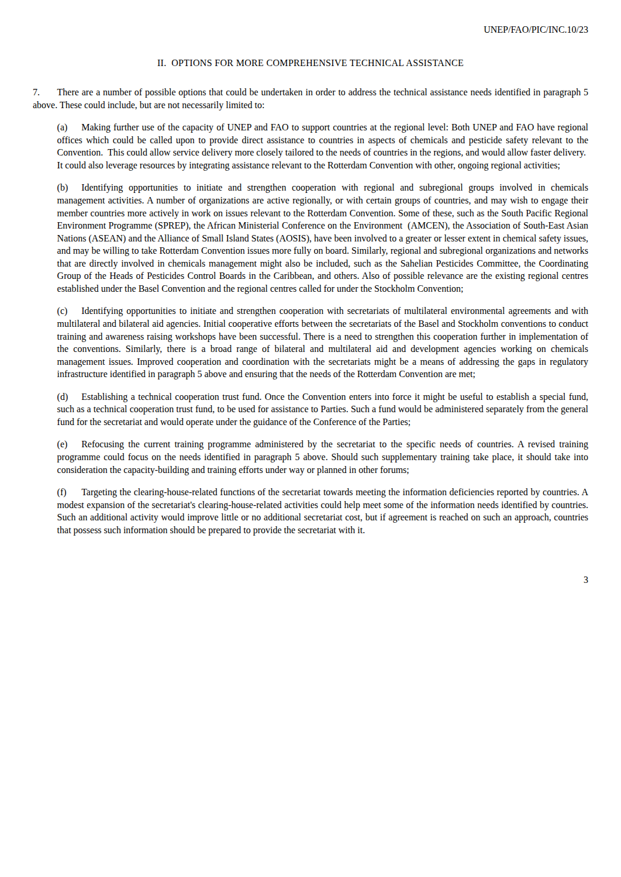UNEP/FAO/PIC/INC.10/23
II. OPTIONS FOR MORE COMPREHENSIVE TECHNICAL ASSISTANCE
7. There are a number of possible options that could be undertaken in order to address the technical assistance needs identified in paragraph 5 above. These could include, but are not necessarily limited to:
(a) Making further use of the capacity of UNEP and FAO to support countries at the regional level: Both UNEP and FAO have regional offices which could be called upon to provide direct assistance to countries in aspects of chemicals and pesticide safety relevant to the Convention. This could allow service delivery more closely tailored to the needs of countries in the regions, and would allow faster delivery. It could also leverage resources by integrating assistance relevant to the Rotterdam Convention with other, ongoing regional activities;
(b) Identifying opportunities to initiate and strengthen cooperation with regional and subregional groups involved in chemicals management activities. A number of organizations are active regionally, or with certain groups of countries, and may wish to engage their member countries more actively in work on issues relevant to the Rotterdam Convention. Some of these, such as the South Pacific Regional Environment Programme (SPREP), the African Ministerial Conference on the Environment (AMCEN), the Association of South-East Asian Nations (ASEAN) and the Alliance of Small Island States (AOSIS), have been involved to a greater or lesser extent in chemical safety issues, and may be willing to take Rotterdam Convention issues more fully on board. Similarly, regional and subregional organizations and networks that are directly involved in chemicals management might also be included, such as the Sahelian Pesticides Committee, the Coordinating Group of the Heads of Pesticides Control Boards in the Caribbean, and others. Also of possible relevance are the existing regional centres established under the Basel Convention and the regional centres called for under the Stockholm Convention;
(c) Identifying opportunities to initiate and strengthen cooperation with secretariats of multilateral environmental agreements and with multilateral and bilateral aid agencies. Initial cooperative efforts between the secretariats of the Basel and Stockholm conventions to conduct training and awareness raising workshops have been successful. There is a need to strengthen this cooperation further in implementation of the conventions. Similarly, there is a broad range of bilateral and multilateral aid and development agencies working on chemicals management issues. Improved cooperation and coordination with the secretariats might be a means of addressing the gaps in regulatory infrastructure identified in paragraph 5 above and ensuring that the needs of the Rotterdam Convention are met;
(d) Establishing a technical cooperation trust fund. Once the Convention enters into force it might be useful to establish a special fund, such as a technical cooperation trust fund, to be used for assistance to Parties. Such a fund would be administered separately from the general fund for the secretariat and would operate under the guidance of the Conference of the Parties;
(e) Refocusing the current training programme administered by the secretariat to the specific needs of countries. A revised training programme could focus on the needs identified in paragraph 5 above. Should such supplementary training take place, it should take into consideration the capacity-building and training efforts under way or planned in other forums;
(f) Targeting the clearing-house-related functions of the secretariat towards meeting the information deficiencies reported by countries. A modest expansion of the secretariat's clearing-house-related activities could help meet some of the information needs identified by countries. Such an additional activity would improve little or no additional secretariat cost, but if agreement is reached on such an approach, countries that possess such information should be prepared to provide the secretariat with it.
3